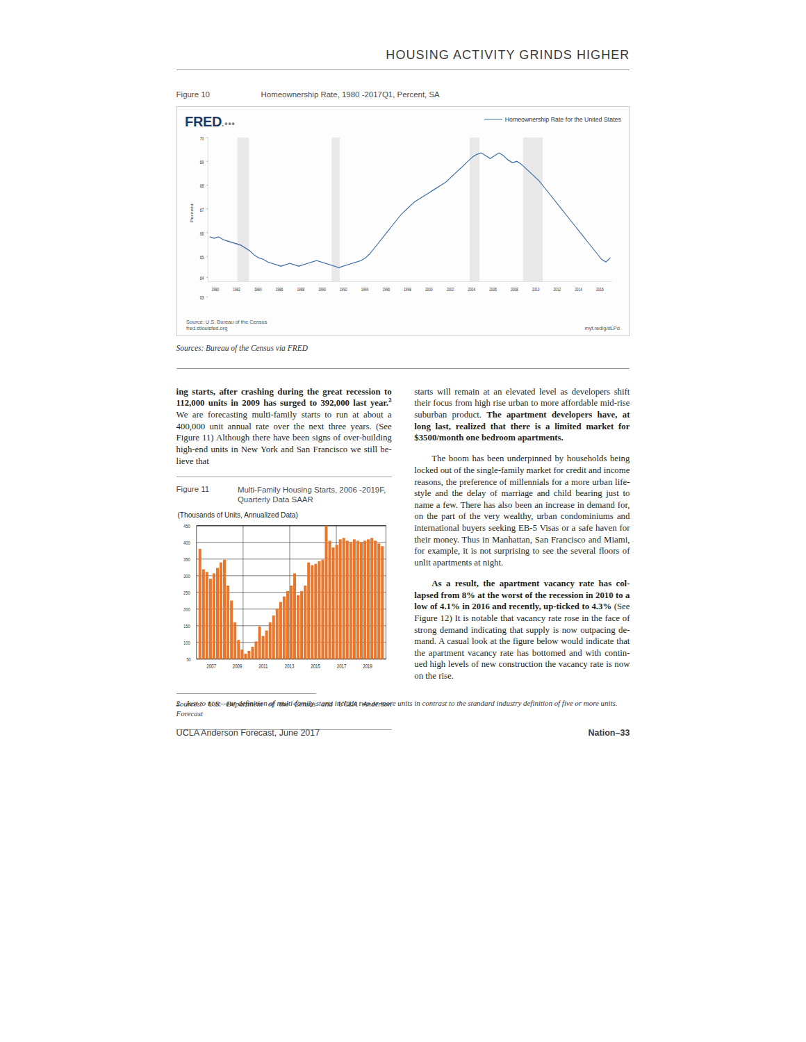HOUSING ACTIVITY GRINDS HIGHER
Figure 10
Homeownership Rate, 1980 -2017Q1, Percent, SA
FRED.•••
Homeownership Rate for the United States
70 69 68 67 66 65 64 63 Percent 1980 1982 1984 1986 1988 1990 1992 1994 1996 1998 2000 2002 2004 2006 2008 2010 2012 2014 2016
Source: U.S. Bureau of the Census
fred.stlouisfed.org
myf.red/g/dLPd
Sources: Bureau of the Census via FRED
ing starts, after crashing during the great recession to 112,000 units in 2009 has surged to 392,000 last year.2 We are forecasting multi-family starts to run at about a 400,000 unit annual rate over the next three years. (See Figure 11) Although there have been signs of over-building high-end units in New York and San Francisco we still believe that
Figure 11
Multi-Family Housing Starts, 2006 -2019F,
Quarterly Data SAAR
(Thousands of Units, Annualized Data)
450 400 350 300 250 200 150 100 50 2007 2009 2011 2013 2015 2017 2019
Sources: U.S. Department of the Census and UCLA Anderson Forecast
starts will remain at an elevated level as developers shift their focus from high rise urban to more affordable mid-rise suburban product. The apartment developers have, at long last, realized that there is a limited market for $3500/month one bedroom apartments.
The boom has been underpinned by households being locked out of the single-family market for credit and income reasons, the preference of millennials for a more urban lifestyle and the delay of marriage and child bearing just to name a few. There has also been an increase in demand for, on the part of the very wealthy, urban condominiums and international buyers seeking EB-5 Visas or a safe haven for their money. Thus in Manhattan, San Francisco and Miami, for example, it is not surprising to see the several floors of unlit apartments at night.
As a result, the apartment vacancy rate has collapsed from 8% at the worst of the recession in 2010 to a low of 4.1% in 2016 and recently, up-ticked to 4.3% (See Figure 12) It is notable that vacancy rate rose in the face of strong demand indicating that supply is now outpacing demand. A casual look at the figure below would indicate that the apartment vacancy rate has bottomed and with continued high levels of new construction the vacancy rate is now on the rise.
2. Just to note--our definition of multi-family starts include two or more units in contrast to the standard industry definition of five or more units.
UCLA Anderson Forecast, June 2017
Nation–33